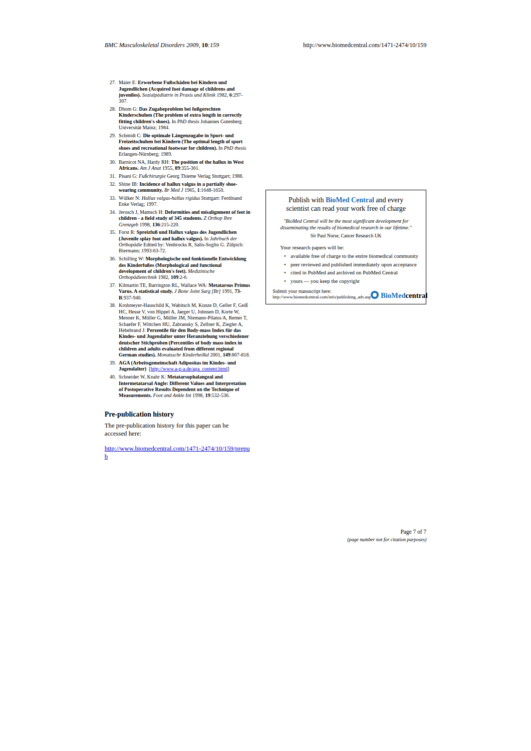BMC Musculoskeletal Disorders 2009, 10:159
http://www.biomedcentral.com/1471-2474/10/159
27. Maier E: Erworbene Fußschäden bei Kindern und Jugendlichen (Acquired foot damage of childrens and juveniles). Sozialpàdiatrie in Praxis und Klinik 1982, 6:297-307.
28. Dhom G: Das Zugabeproblem bei fußgerechten Kinderschuhen (The problem of extra length in correctly fitting children's shoes). In PhD thesis Johannes Gutenberg Universität Mainz; 1984.
29. Schmidt C: Die optimale Längenzugabe in Sport- und Freizeitschuhen bei Kindern (The optimal length of sport shoes and recreational footwear for children). In PhD thesis Erlangen-Nürnberg; 1989.
30. Barnicot NA, Hardy RH: The position of the hallux in West Africans. Am J Anat 1955, 89:355-361.
31. Pisani G: Fußchirurgie Georg Thieme Verlag Stuttgart; 1988.
32. Shine IB: Incidence of hallux valgus in a partially shoe-wearing community. Br Med J 1965, 1:1648-1650.
33. Wülker N: Hallux valgus-hallux rigidus Stuttgart: Ferdinand Enke Verlag; 1997.
34. Jerosch J, Mamsch H: Deformities and misalignment of feet in children - a field study of 345 students. Z Orthop Ihre Grenzgeb 1998, 136:215-220.
35. Forst R: Spreizfuß und Hallux valgus des Jugendlichen (Juvenile splay foot and hallux valgus). In Jahrbuch der Orthopädie Edited by: Venbrocks R, Salis-Soglio G. Zülpich: Biermann; 1993:63-72.
36. Schilling W: Morphologische und funktionelle Entwicklung des Kinderfußes (Morphological and functional development of children's feet). Medizinische Orthopädietechnik 1982, 109:2-6.
37. Kilmartin TE, Barrington RL, Wallace WA: Metatarsus Primus Varus. A statistical study. J Bone Joint Surg [Br] 1991, 73-B:937-940.
38. Krohmeyer-Hauschild K, Wabitsch M, Kunze D, Geller F, Geiß HC, Hesse V, von Hippel A, Jaeger U, Johnsen D, Korte W, Menner K, Müller G, Müller JM, Niemann-Pilatus A, Remer T, Schaefer F, Wittchen HU, Zabransky S, Zellner K, Ziegler A, Hebebrand J: Perzentile für den Body-mass Index für das Kindes- und Jugendalter unter Heranziehung verschiedener deutscher Stichproben (Percentiles of body mass index in children and adults evaluated from different regional German studies). Monatsschr Kinderheilkd 2001, 149:807-818.
39. AGA (Arbeitsgemeinschaft Adipositas im Kindes- und Jugendalter) [http://www.a-g-a.de/aga_content.html]
40. Schneider W, Knahr K: Metatarsophalangeal and Intermetatarsal Angle: Different Values and Interpretation of Postoperative Results Dependent on the Technique of Measurements. Foot and Ankle Int 1998, 19:532-536.
Pre-publication history
The pre-publication history for this paper can be accessed here:
http://www.biomedcentral.com/1471-2474/10/159/prepub
Publish with Bio Med Central and every
scientist can read your work free of charge
"BioMed Central will be the most significant development for disseminating the results of biomedical research in our lifetime."
Sir Paul Nurse, Cancer Research UK
Your research papers will be:
available free of charge to the entire biomedical community
peer reviewed and published immediately upon acceptance
cited in PubMed and archived on PubMed Central
yours — you keep the copyright
Submit your manuscript here:
http://www.biomedcentral.com/info/publishing_adv.asp
BioMed central
Page 7 of 7
(page number not for citation purposes)